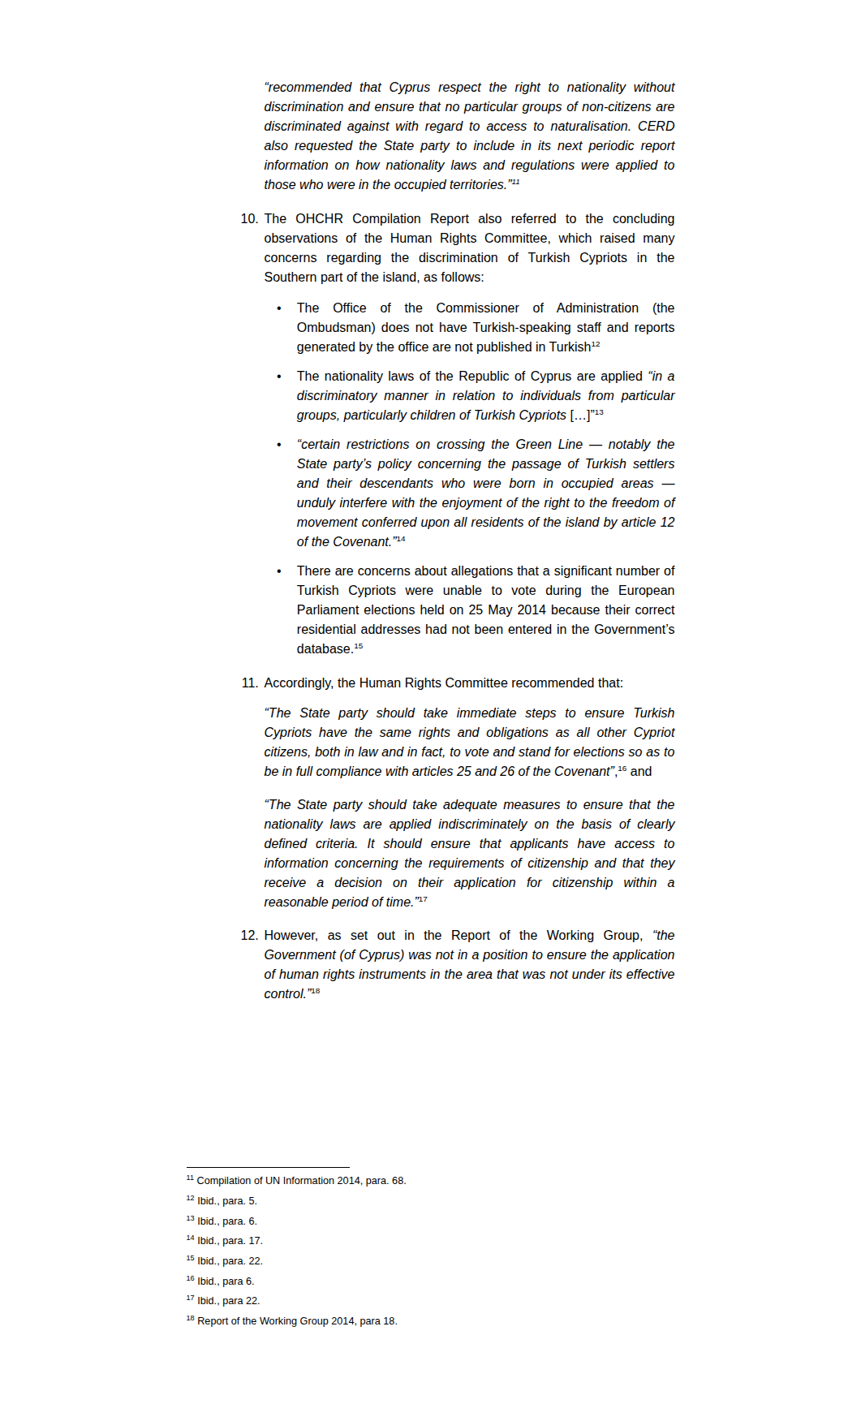“recommended that Cyprus respect the right to nationality without discrimination and ensure that no particular groups of non-citizens are discriminated against with regard to access to naturalisation. CERD also requested the State party to include in its next periodic report information on how nationality laws and regulations were applied to those who were in the occupied territories.”11
10. The OHCHR Compilation Report also referred to the concluding observations of the Human Rights Committee, which raised many concerns regarding the discrimination of Turkish Cypriots in the Southern part of the island, as follows:
The Office of the Commissioner of Administration (the Ombudsman) does not have Turkish-speaking staff and reports generated by the office are not published in Turkish12
The nationality laws of the Republic of Cyprus are applied “in a discriminatory manner in relation to individuals from particular groups, particularly children of Turkish Cypriots […]”13
“certain restrictions on crossing the Green Line — notably the State party’s policy concerning the passage of Turkish settlers and their descendants who were born in occupied areas — unduly interfere with the enjoyment of the right to the freedom of movement conferred upon all residents of the island by article 12 of the Covenant.”14
There are concerns about allegations that a significant number of Turkish Cypriots were unable to vote during the European Parliament elections held on 25 May 2014 because their correct residential addresses had not been entered in the Government’s database.15
11. Accordingly, the Human Rights Committee recommended that:
“The State party should take immediate steps to ensure Turkish Cypriots have the same rights and obligations as all other Cypriot citizens, both in law and in fact, to vote and stand for elections so as to be in full compliance with articles 25 and 26 of the Covenant”,16 and
“The State party should take adequate measures to ensure that the nationality laws are applied indiscriminately on the basis of clearly defined criteria. It should ensure that applicants have access to information concerning the requirements of citizenship and that they receive a decision on their application for citizenship within a reasonable period of time.”17
12. However, as set out in the Report of the Working Group, “the Government (of Cyprus) was not in a position to ensure the application of human rights instruments in the area that was not under its effective control.”18
11 Compilation of UN Information 2014, para. 68.
12 Ibid., para. 5.
13 Ibid., para. 6.
14 Ibid., para. 17.
15 Ibid., para. 22.
16 Ibid., para 6.
17 Ibid., para 22.
18 Report of the Working Group 2014, para 18.